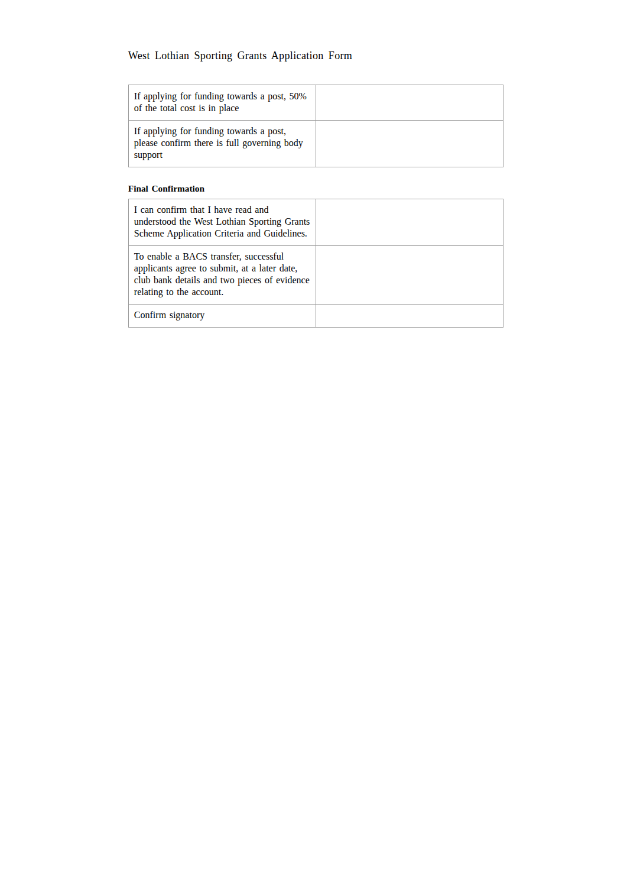West Lothian Sporting Grants Application Form
| If applying for funding towards a post, 50% of the total cost is in place | |
| If applying for funding towards a post, please confirm there is full governing body support | |
Final Confirmation
| I can confirm that I have read and understood the West Lothian Sporting Grants Scheme Application Criteria and Guidelines. | |
| To enable a BACS transfer, successful applicants agree to submit, at a later date, club bank details and two pieces of evidence relating to the account. | |
| Confirm signatory | |